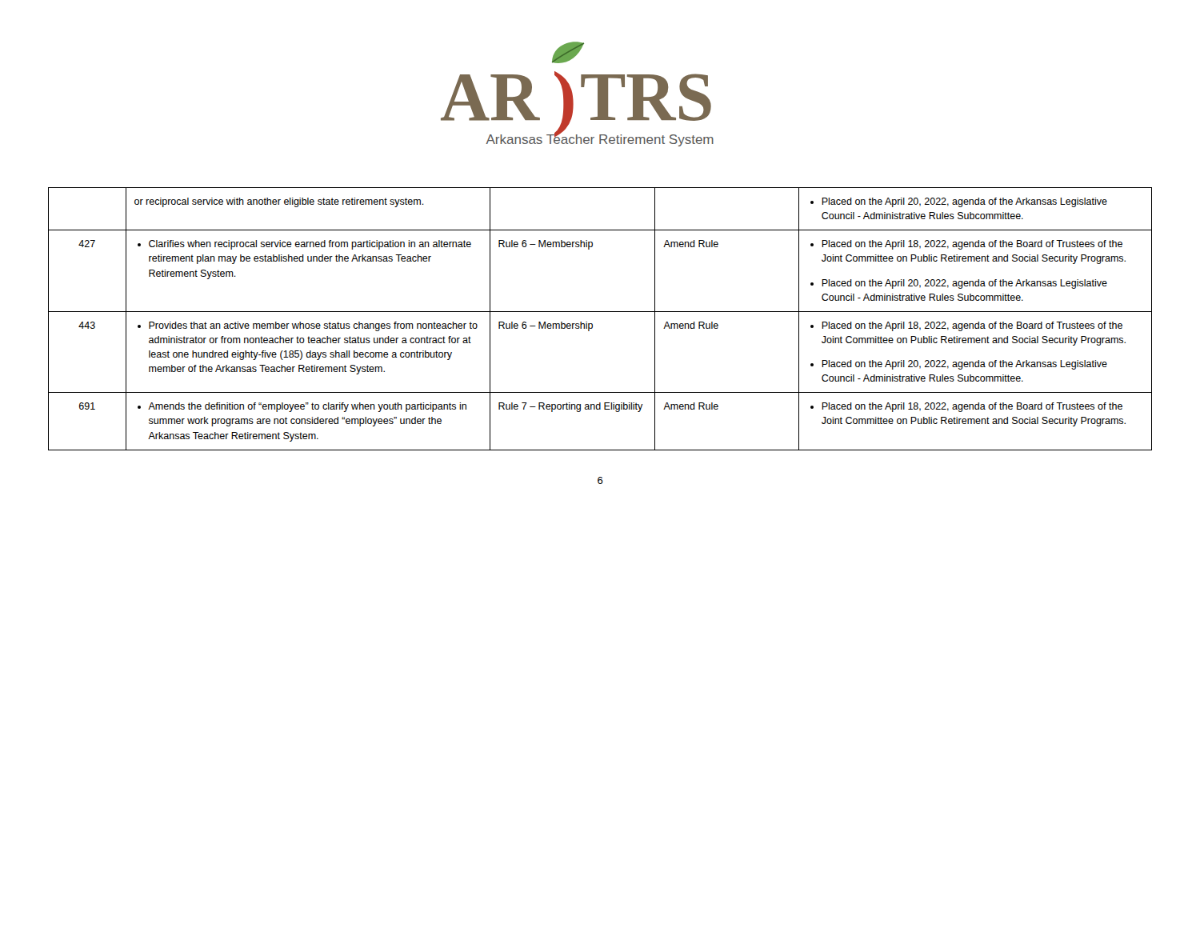AR ) TRS Arkansas Teacher Retirement System
| | or reciprocal service with another eligible state retirement system. | | | Placed on the April 20, 2022, agenda of the Arkansas Legislative Council - Administrative Rules Subcommittee. |
| 427 | Clarifies when reciprocal service earned from participation in an alternate retirement plan may be established under the Arkansas Teacher Retirement System. | Rule 6 – Membership | Amend Rule | Placed on the April 18, 2022, agenda of the Board of Trustees of the Joint Committee on Public Retirement and Social Security Programs. Placed on the April 20, 2022, agenda of the Arkansas Legislative Council - Administrative Rules Subcommittee. |
| 443 | Provides that an active member whose status changes from nonteacher to administrator or from nonteacher to teacher status under a contract for at least one hundred eighty-five (185) days shall become a contributory member of the Arkansas Teacher Retirement System. | Rule 6 – Membership | Amend Rule | Placed on the April 18, 2022, agenda of the Board of Trustees of the Joint Committee on Public Retirement and Social Security Programs. Placed on the April 20, 2022, agenda of the Arkansas Legislative Council - Administrative Rules Subcommittee. |
| 691 | Amends the definition of “employee” to clarify when youth participants in summer work programs are not considered “employees” under the Arkansas Teacher Retirement System. | Rule 7 – Reporting and Eligibility | Amend Rule | Placed on the April 18, 2022, agenda of the Board of Trustees of the Joint Committee on Public Retirement and Social Security Programs. |
6